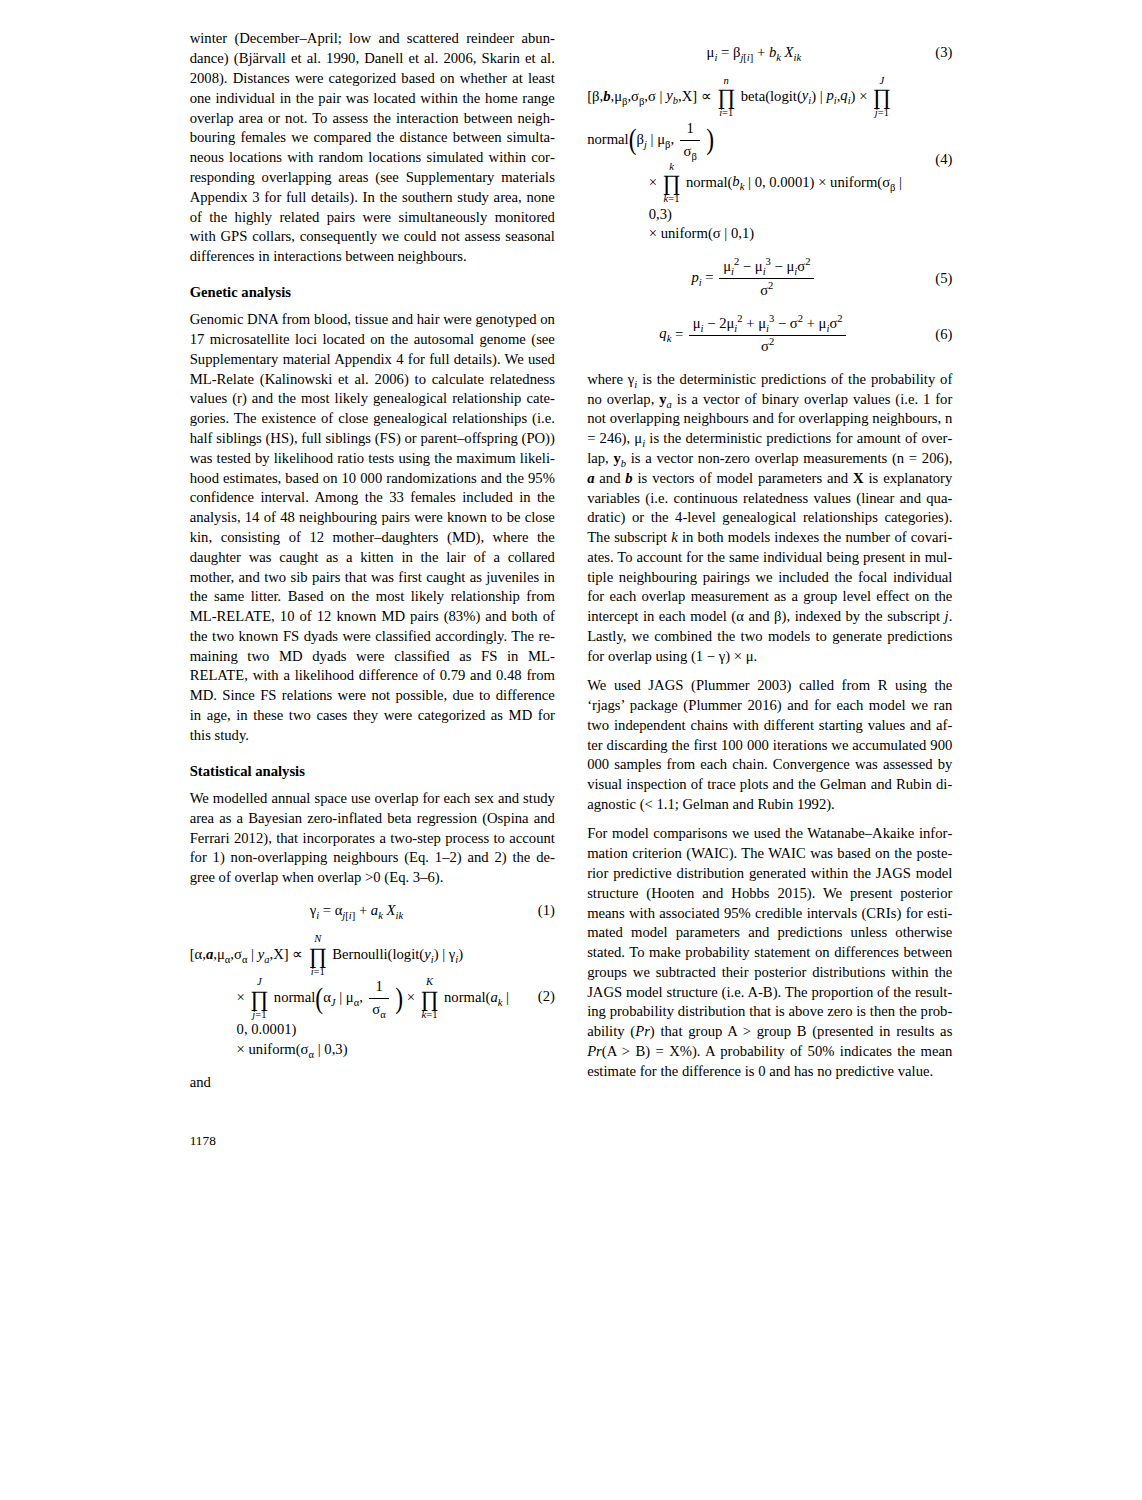winter (December–April; low and scattered reindeer abundance) (Bjärvall et al. 1990, Danell et al. 2006, Skarin et al. 2008). Distances were categorized based on whether at least one individual in the pair was located within the home range overlap area or not. To assess the interaction between neighbouring females we compared the distance between simultaneous locations with random locations simulated within corresponding overlapping areas (see Supplementary materials Appendix 3 for full details). In the southern study area, none of the highly related pairs were simultaneously monitored with GPS collars, consequently we could not assess seasonal differences in interactions between neighbours.
Genetic analysis
Genomic DNA from blood, tissue and hair were genotyped on 17 microsatellite loci located on the autosomal genome (see Supplementary material Appendix 4 for full details). We used ML-Relate (Kalinowski et al. 2006) to calculate relatedness values (r) and the most likely genealogical relationship categories. The existence of close genealogical relationships (i.e. half siblings (HS), full siblings (FS) or parent–offspring (PO)) was tested by likelihood ratio tests using the maximum likelihood estimates, based on 10 000 randomizations and the 95% confidence interval. Among the 33 females included in the analysis, 14 of 48 neighbouring pairs were known to be close kin, consisting of 12 mother–daughters (MD), where the daughter was caught as a kitten in the lair of a collared mother, and two sib pairs that was first caught as juveniles in the same litter. Based on the most likely relationship from ML-RELATE, 10 of 12 known MD pairs (83%) and both of the two known FS dyads were classified accordingly. The remaining two MD dyads were classified as FS in ML-RELATE, with a likelihood difference of 0.79 and 0.48 from MD. Since FS relations were not possible, due to difference in age, in these two cases they were categorized as MD for this study.
Statistical analysis
We modelled annual space use overlap for each sex and study area as a Bayesian zero-inflated beta regression (Ospina and Ferrari 2012), that incorporates a two-step process to account for 1) non-overlapping neighbours (Eq. 1–2) and 2) the degree of overlap when overlap >0 (Eq. 3–6).
γi = αj[i] + ak Xik
(1)
[α,a,μα,σα | ya,X] ∝ N∏i=1 Bernoulli(logit(yi) | γi) × J∏j=1 normal(αJ | μα, 1 σα ) × K∏k=1 normal(ak | 0, 0.0001) × uniform(σα | 0,3)
(2)
and
μi = βj[i] + bk Xik
(3)
[β,b,μβ,σβ,σ | yb,X] ∝ n∏i=1 beta(logit(yi) | pi,qi) × J∏j=1 normal(βj | μβ, 1 σβ ) × k∏k=1 normal(bk | 0, 0.0001) × uniform(σβ | 0,3) × uniform(σ | 0,1)
(4)
pi = μi2 − μi3 − μiσ2 σ2
(5)
qk = μi − 2μi2 + μi3 − σ2 + μiσ2 σ2
(6)
where γi is the deterministic predictions of the probability of no overlap, ya is a vector of binary overlap values (i.e. 1 for not overlapping neighbours and for overlapping neighbours, n = 246), μi is the deterministic predictions for amount of overlap, yb is a vector non-zero overlap measurements (n = 206), a and b is vectors of model parameters and X is explanatory variables (i.e. continuous relatedness values (linear and quadratic) or the 4-level genealogical relationships categories). The subscript k in both models indexes the number of covariates. To account for the same individual being present in multiple neighbouring pairings we included the focal individual for each overlap measurement as a group level effect on the intercept in each model (α and β), indexed by the subscript j. Lastly, we combined the two models to generate predictions for overlap using (1 − γ) × μ.
We used JAGS (Plummer 2003) called from R using the ‘rjags’ package (Plummer 2016) and for each model we ran two independent chains with different starting values and after discarding the first 100 000 iterations we accumulated 900 000 samples from each chain. Convergence was assessed by visual inspection of trace plots and the Gelman and Rubin diagnostic (< 1.1; Gelman and Rubin 1992).
For model comparisons we used the Watanabe–Akaike information criterion (WAIC). The WAIC was based on the posterior predictive distribution generated within the JAGS model structure (Hooten and Hobbs 2015). We present posterior means with associated 95% credible intervals (CRIs) for estimated model parameters and predictions unless otherwise stated. To make probability statement on differences between groups we subtracted their posterior distributions within the JAGS model structure (i.e. A-B). The proportion of the resulting probability distribution that is above zero is then the probability (Pr) that group A > group B (presented in results as Pr(A > B) = X%). A probability of 50% indicates the mean estimate for the difference is 0 and has no predictive value.
1178